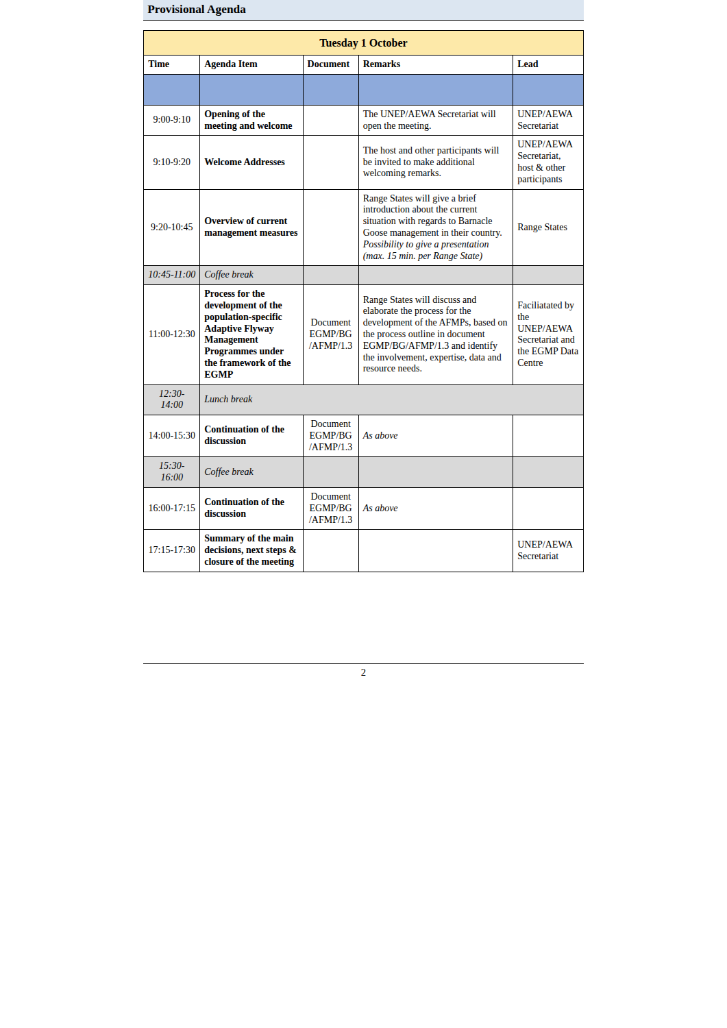Provisional Agenda
| Tuesday 1 October |
| Time | Agenda Item | Document | Remarks | Lead |
| 9:00-9:10 | Opening of the meeting and welcome | | The UNEP/AEWA Secretariat will open the meeting. | UNEP/AEWA Secretariat |
| 9:10-9:20 | Welcome Addresses | | The host and other participants will be invited to make additional welcoming remarks. | UNEP/AEWA Secretariat, host & other participants |
| 9:20-10:45 | Overview of current management measures | | Range States will give a brief introduction about the current situation with regards to Barnacle Goose management in their country. Possibility to give a presentation (max. 15 min. per Range State) | Range States |
| 10:45-11:00 | Coffee break | | | |
| 11:00-12:30 | Process for the development of the population-specific Adaptive Flyway Management Programmes under the framework of the EGMP | Document EGMP/BG /AFMP/1.3 | Range States will discuss and elaborate the process for the development of the AFMPs, based on the process outline in document EGMP/BG/AFMP/1.3 and identify the involvement, expertise, data and resource needs. | Faciliatated by the UNEP/AEWA Secretariat and the EGMP Data Centre |
| 12:30-14:00 | Lunch break |
| 14:00-15:30 | Continuation of the discussion | Document EGMP/BG /AFMP/1.3 | As above | |
| 15:30-16:00 | Coffee break | | | |
| 16:00-17:15 | Continuation of the discussion | Document EGMP/BG /AFMP/1.3 | As above | |
| 17:15-17:30 | Summary of the main decisions, next steps & closure of the meeting | | | UNEP/AEWA Secretariat |
2